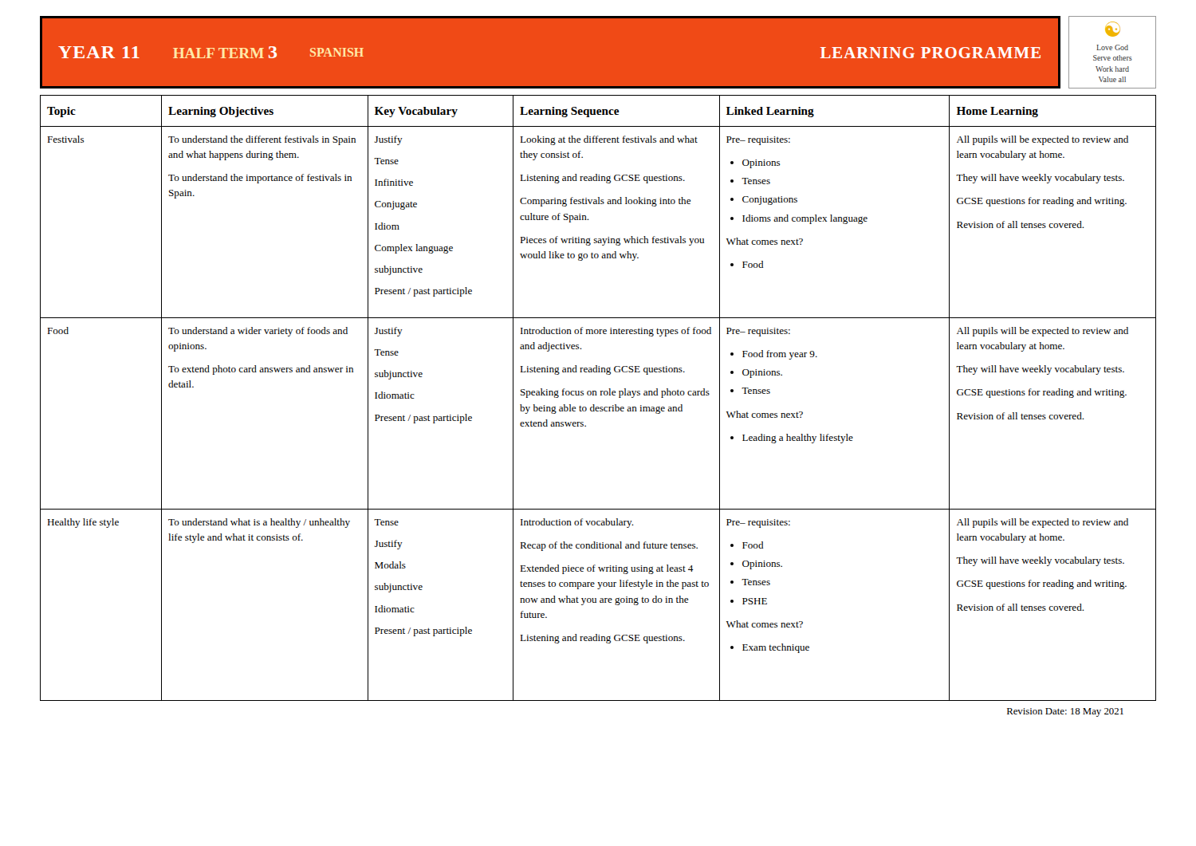YEAR 11 HALF TERM 3 SPANISH LEARNING PROGRAMME
☯ Love God
Serve others
Work hard
Value all
| Topic | Learning Objectives | Key Vocabulary | Learning Sequence | Linked Learning | Home Learning |
| --- | --- | --- | --- | --- | --- |
| Festivals | To understand the different festivals in Spain and what happens during them. To understand the importance of festivals in Spain. | Justify Tense Infinitive Conjugate Idiom Complex language subjunctive Present / past participle | Looking at the different festivals and what they consist of. Listening and reading GCSE questions. Comparing festivals and looking into the culture of Spain. Pieces of writing saying which festivals you would like to go to and why. | Pre– requisites: Opinions Tenses Conjugations Idioms and complex language What comes next? Food | All pupils will be expected to review and learn vocabulary at home. They will have weekly vocabulary tests. GCSE questions for reading and writing. Revision of all tenses covered. |
| Food | To understand a wider variety of foods and opinions. To extend photo card answers and answer in detail. | Justify Tense subjunctive Idiomatic Present / past participle | Introduction of more interesting types of food and adjectives. Listening and reading GCSE questions. Speaking focus on role plays and photo cards by being able to describe an image and extend answers. | Pre– requisites: Food from year 9. Opinions. Tenses What comes next? Leading a healthy lifestyle | All pupils will be expected to review and learn vocabulary at home. They will have weekly vocabulary tests. GCSE questions for reading and writing. Revision of all tenses covered. |
| Healthy life style | To understand what is a healthy / unhealthy life style and what it consists of. | Tense Justify Modals subjunctive Idiomatic Present / past participle | Introduction of vocabulary. Recap of the conditional and future tenses. Extended piece of writing using at least 4 tenses to compare your lifestyle in the past to now and what you are going to do in the future. Listening and reading GCSE questions. | Pre– requisites: Food Opinions. Tenses PSHE What comes next? Exam technique | All pupils will be expected to review and learn vocabulary at home. They will have weekly vocabulary tests. GCSE questions for reading and writing. Revision of all tenses covered. |
Revision Date: 18 May 2021